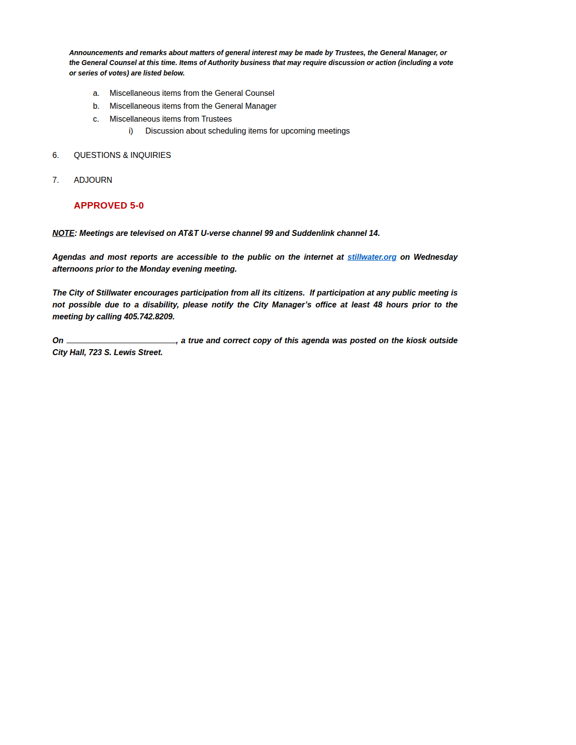Announcements and remarks about matters of general interest may be made by Trustees, the General Manager, or the General Counsel at this time. Items of Authority business that may require discussion or action (including a vote or series of votes) are listed below.
a. Miscellaneous items from the General Counsel
b. Miscellaneous items from the General Manager
c. Miscellaneous items from Trustees
i) Discussion about scheduling items for upcoming meetings
6. QUESTIONS & INQUIRIES
7. ADJOURN
APPROVED 5-0
NOTE: Meetings are televised on AT&T U-verse channel 99 and Suddenlink channel 14.
Agendas and most reports are accessible to the public on the internet at stillwater.org on Wednesday afternoons prior to the Monday evening meeting.
The City of Stillwater encourages participation from all its citizens. If participation at any public meeting is not possible due to a disability, please notify the City Manager’s office at least 48 hours prior to the meeting by calling 405.742.8209.
On , a true and correct copy of this agenda was posted on the kiosk outside City Hall, 723 S. Lewis Street.